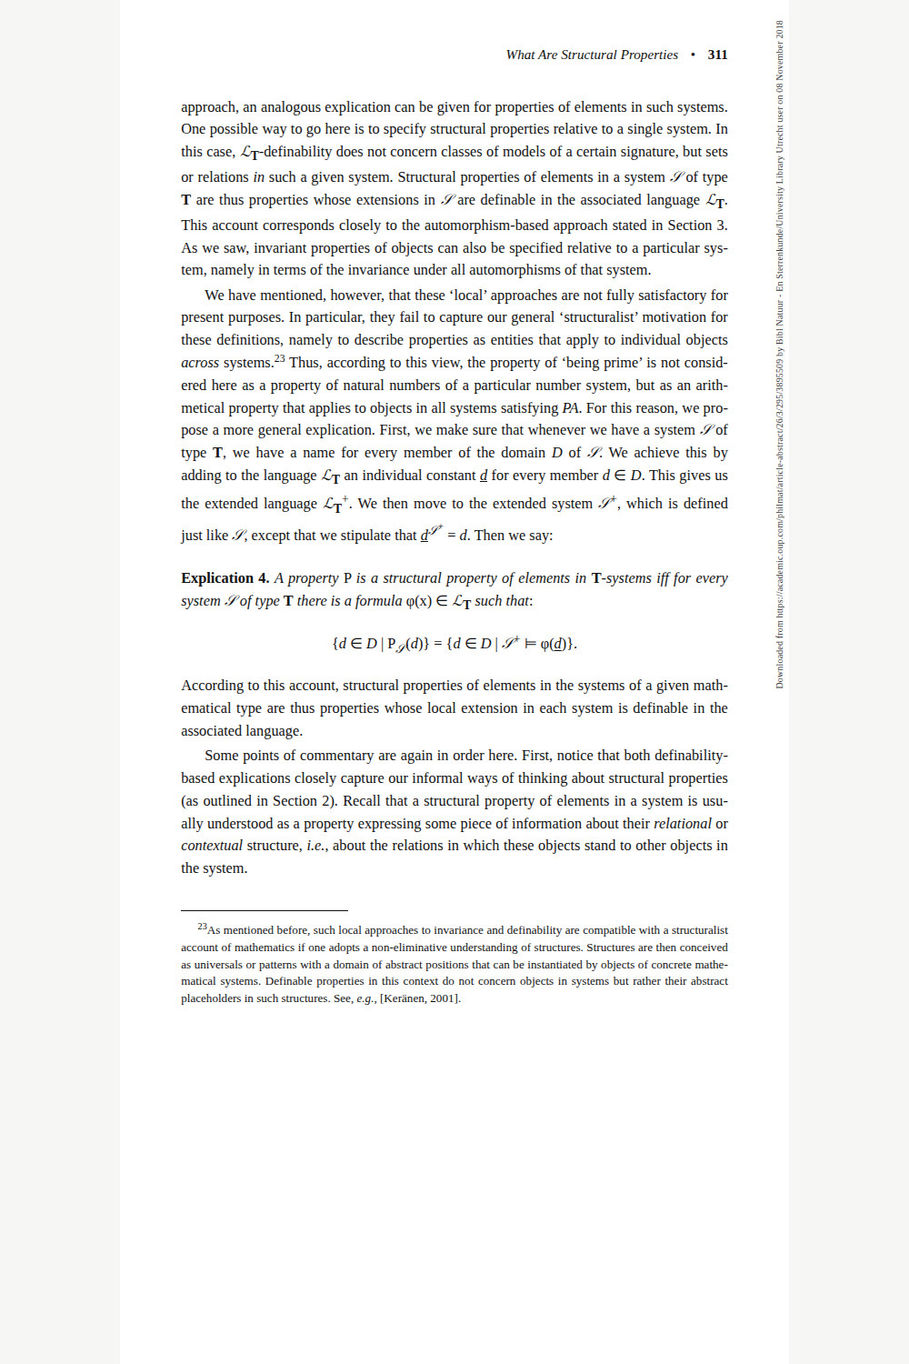Downloaded from https://academic.oup.com/philmat/article-abstract/26/3/295/3895509 by Bibl Natuur - En Sterrenkunde/University Library Utrecht user on 08 November 2018
What Are Structural Properties • 311
approach, an analogous explication can be given for properties of elements in such systems. One possible way to go here is to specify structural properties relative to a single system. In this case, ℒT-definability does not concern classes of models of a certain signature, but sets or relations in such a given system. Structural properties of elements in a system 𝒮 of type T are thus properties whose extensions in 𝒮 are definable in the associated language ℒT. This account corresponds closely to the automorphism-based approach stated in Section 3. As we saw, invariant properties of objects can also be specified relative to a particular system, namely in terms of the invariance under all automorphisms of that system.
We have mentioned, however, that these ‘local’ approaches are not fully satisfactory for present purposes. In particular, they fail to capture our general ‘structuralist’ motivation for these definitions, namely to describe properties as entities that apply to individual objects across systems.23 Thus, according to this view, the property of ‘being prime’ is not considered here as a property of natural numbers of a particular number system, but as an arithmetical property that applies to objects in all systems satisfying PA. For this reason, we propose a more general explication. First, we make sure that whenever we have a system 𝒮 of type T, we have a name for every member of the domain D of 𝒮. We achieve this by adding to the language ℒT an individual constant d for every member d ∈ D. This gives us the extended language ℒT+. We then move to the extended system 𝒮+, which is defined just like 𝒮, except that we stipulate that d𝒮+ = d. Then we say:
Explication 4. A property P is a structural property of elements in T-systems iff for every system 𝒮 of type T there is a formula φ(x) ∈ ℒT such that:
{d ∈ D | P𝒮(d)} = {d ∈ D | 𝒮+ ⊨ φ(d)}.
According to this account, structural properties of elements in the systems of a given mathematical type are thus properties whose local extension in each system is definable in the associated language.
Some points of commentary are again in order here. First, notice that both definability-based explications closely capture our informal ways of thinking about structural properties (as outlined in Section 2). Recall that a structural property of elements in a system is usually understood as a property expressing some piece of information about their relational or contextual structure, i.e., about the relations in which these objects stand to other objects in the system.
23As mentioned before, such local approaches to invariance and definability are compatible with a structuralist account of mathematics if one adopts a non-eliminative understanding of structures. Structures are then conceived as universals or patterns with a domain of abstract positions that can be instantiated by objects of concrete mathematical systems. Definable properties in this context do not concern objects in systems but rather their abstract placeholders in such structures. See, e.g., [Keränen, 2001].